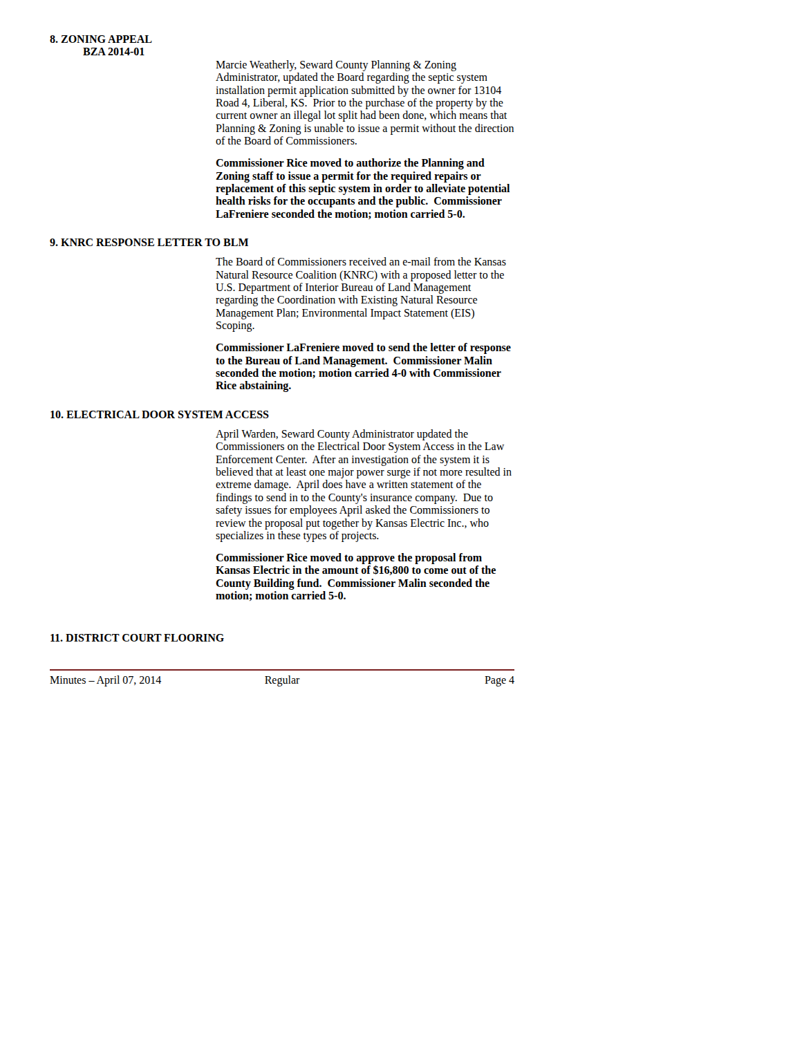8. ZONING APPEAL
BZA 2014-01
Marcie Weatherly, Seward County Planning & Zoning Administrator, updated the Board regarding the septic system installation permit application submitted by the owner for 13104 Road 4, Liberal, KS. Prior to the purchase of the property by the current owner an illegal lot split had been done, which means that Planning & Zoning is unable to issue a permit without the direction of the Board of Commissioners.
Commissioner Rice moved to authorize the Planning and Zoning staff to issue a permit for the required repairs or replacement of this septic system in order to alleviate potential health risks for the occupants and the public. Commissioner LaFreniere seconded the motion; motion carried 5-0.
9. KNRC RESPONSE LETTER TO BLM
The Board of Commissioners received an e-mail from the Kansas Natural Resource Coalition (KNRC) with a proposed letter to the U.S. Department of Interior Bureau of Land Management regarding the Coordination with Existing Natural Resource Management Plan; Environmental Impact Statement (EIS) Scoping.
Commissioner LaFreniere moved to send the letter of response to the Bureau of Land Management. Commissioner Malin seconded the motion; motion carried 4-0 with Commissioner Rice abstaining.
10. ELECTRICAL DOOR SYSTEM ACCESS
April Warden, Seward County Administrator updated the Commissioners on the Electrical Door System Access in the Law Enforcement Center. After an investigation of the system it is believed that at least one major power surge if not more resulted in extreme damage. April does have a written statement of the findings to send in to the County's insurance company. Due to safety issues for employees April asked the Commissioners to review the proposal put together by Kansas Electric Inc., who specializes in these types of projects.
Commissioner Rice moved to approve the proposal from Kansas Electric in the amount of $16,800 to come out of the County Building fund. Commissioner Malin seconded the motion; motion carried 5-0.
11. DISTRICT COURT FLOORING
Minutes – April 07, 2014 Regular Page 4